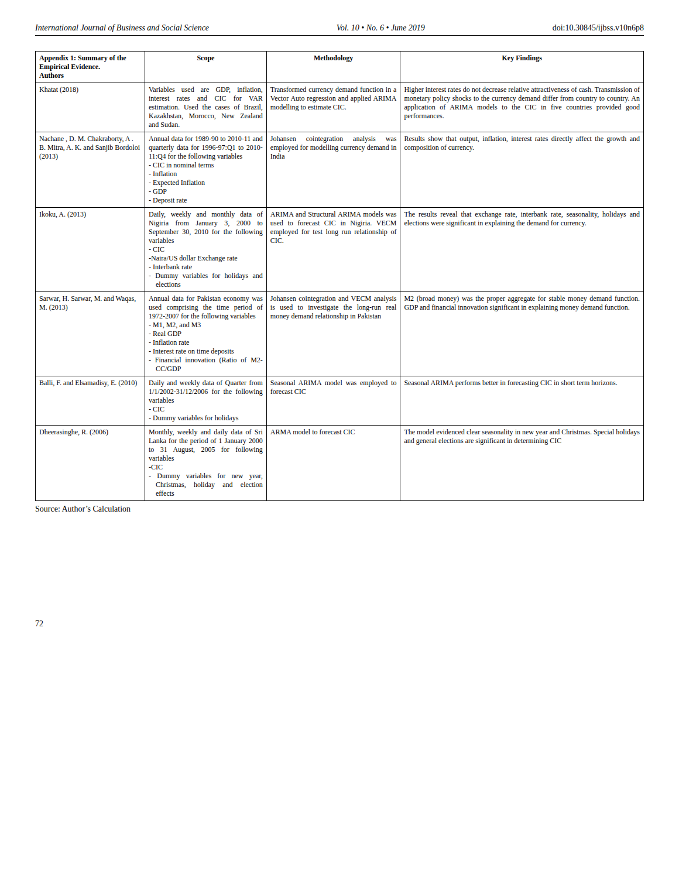International Journal of Business and Social Science Vol. 10 • No. 6 • June 2019 doi:10.30845/ijbss.v10n6p8
| Appendix 1: Summary of the Empirical Evidence. Authors | Scope | Methodology | Key Findings |
| --- | --- | --- | --- |
| Khatat (2018) | Variables used are GDP, inflation, interest rates and CIC for VAR estimation. Used the cases of Brazil, Kazakhstan, Morocco, New Zealand and Sudan. | Transformed currency demand function in a Vector Auto regression and applied ARIMA modelling to estimate CIC. | Higher interest rates do not decrease relative attractiveness of cash. Transmission of monetary policy shocks to the currency demand differ from country to country. An application of ARIMA models to the CIC in five countries provided good performances. |
| Nachane , D. M. Chakraborty, A . B. Mitra, A. K. and Sanjib Bordoloi (2013) | Annual data for 1989-90 to 2010-11 and quarterly data for 1996-97:Q1 to 2010-11:Q4 for the following variables CIC in nominal terms Inflation Expected Inflation GDP Deposit rate | Johansen cointegration analysis was employed for modelling currency demand in India | Results show that output, inflation, interest rates directly affect the growth and composition of currency. |
| Ikoku, A. (2013) | Daily, weekly and monthly data of Nigiria from January 3, 2000 to September 30, 2010 for the following variables CIC -Naira/US dollar Exchange rate Interbank rate Dummy variables for holidays and elections | ARIMA and Structural ARIMA models was used to forecast CIC in Nigiria. VECM employed for test long run relationship of CIC. | The results reveal that exchange rate, interbank rate, seasonality, holidays and elections were significant in explaining the demand for currency. |
| Sarwar, H. Sarwar, M. and Waqas, M. (2013) | Annual data for Pakistan economy was used comprising the time period of 1972-2007 for the following variables M1, M2, and M3 Real GDP Inflation rate Interest rate on time deposits Financial innovation (Ratio of M2-CC/GDP | Johansen cointegration and VECM analysis is used to investigate the long-run real money demand relationship in Pakistan | M2 (broad money) was the proper aggregate for stable money demand function. GDP and financial innovation significant in explaining money demand function. |
| Balli, F. and Elsamadisy, E. (2010) | Daily and weekly data of Quarter from 1/1/2002-31/12/2006 for the following variables CIC Dummy variables for holidays | Seasonal ARIMA model was employed to forecast CIC | Seasonal ARIMA performs better in forecasting CIC in short term horizons. |
| Dheerasinghe, R. (2006) | Monthly, weekly and daily data of Sri Lanka for the period of 1 January 2000 to 31 August, 2005 for following variables -CIC Dummy variables for new year, Christmas, holiday and election effects | ARMA model to forecast CIC | The model evidenced clear seasonality in new year and Christmas. Special holidays and general elections are significant in determining CIC |
Source: Author’s Calculation
72